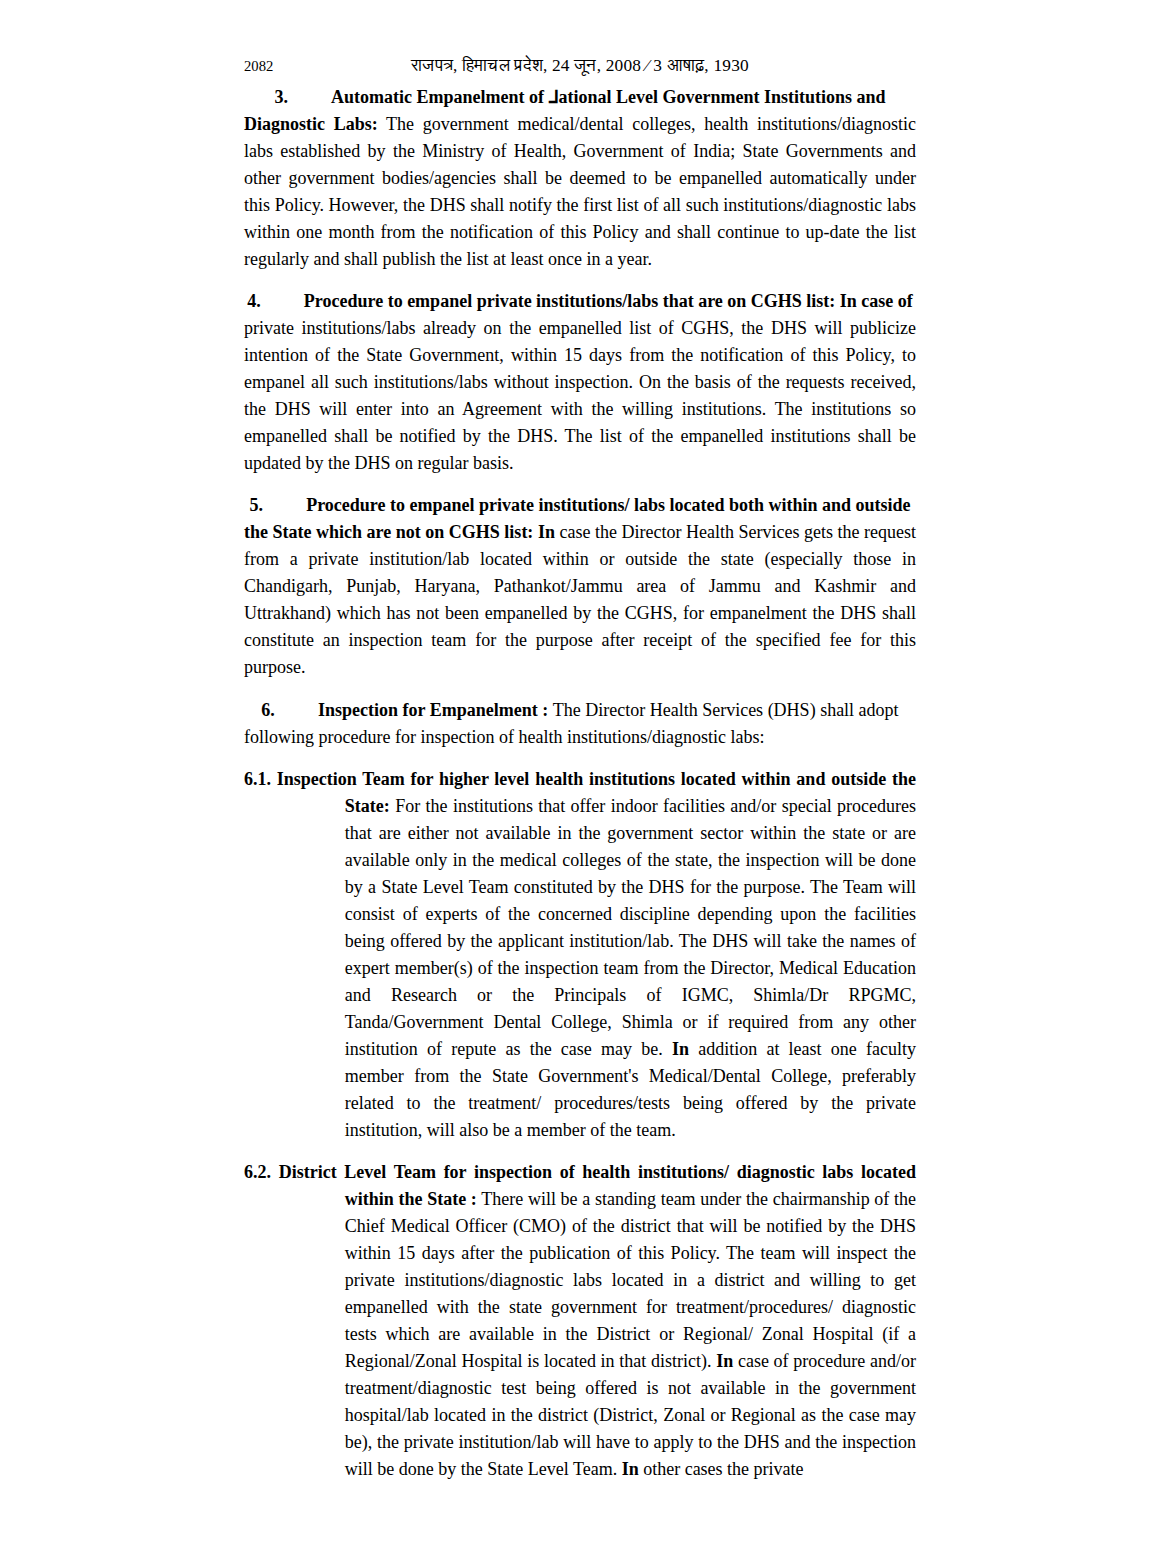2082
राजपत्र, हिमाचल प्रदेश, 24 जून, 2008 ⁄ 3 आषाढ़, 1930
3. Automatic Empanelment of ⅃ational Level Government Institutions and
Diagnostic Labs: The government medical/dental colleges, health institutions/diagnostic labs established by the Ministry of Health, Government of India; State Governments and other government bodies/agencies shall be deemed to be empanelled automatically under this Policy. However, the DHS shall notify the first list of all such institutions/diagnostic labs within one month from the notification of this Policy and shall continue to up-date the list regularly and shall publish the list at least once in a year.
4. Procedure to empanel private institutions/labs that are on CGHS list: In case of
private institutions/labs already on the empanelled list of CGHS, the DHS will publicize intention of the State Government, within 15 days from the notification of this Policy, to empanel all such institutions/labs without inspection. On the basis of the requests received, the DHS will enter into an Agreement with the willing institutions. The institutions so empanelled shall be notified by the DHS. The list of the empanelled institutions shall be updated by the DHS on regular basis.
5. Procedure to empanel private institutions/ labs located both within and outside
the State which are not on CGHS list: In case the Director Health Services gets the request from a private institution/lab located within or outside the state (especially those in Chandigarh, Punjab, Haryana, Pathankot/Jammu area of Jammu and Kashmir and Uttrakhand) which has not been empanelled by the CGHS, for empanelment the DHS shall constitute an inspection team for the purpose after receipt of the specified fee for this purpose.
6. Inspection for Empanelment : The Director Health Services (DHS) shall adopt
following procedure for inspection of health institutions/diagnostic labs:
6.1. Inspection Team for higher level health institutions located within and outside the State: For the institutions that offer indoor facilities and/or special procedures that are either not available in the government sector within the state or are available only in the medical colleges of the state, the inspection will be done by a State Level Team constituted by the DHS for the purpose. The Team will consist of experts of the concerned discipline depending upon the facilities being offered by the applicant institution/lab. The DHS will take the names of expert member(s) of the inspection team from the Director, Medical Education and Research or the Principals of IGMC, Shimla/Dr RPGMC, Tanda/Government Dental College, Shimla or if required from any other institution of repute as the case may be. In addition at least one faculty member from the State Government's Medical/Dental College, preferably related to the treatment/ procedures/tests being offered by the private institution, will also be a member of the team.
6.2. District Level Team for inspection of health institutions/ diagnostic labs located within the State : There will be a standing team under the chairmanship of the Chief Medical Officer (CMO) of the district that will be notified by the DHS within 15 days after the publication of this Policy. The team will inspect the private institutions/diagnostic labs located in a district and willing to get empanelled with the state government for treatment/procedures/ diagnostic tests which are available in the District or Regional/ Zonal Hospital (if a Regional/Zonal Hospital is located in that district). In case of procedure and/or treatment/diagnostic test being offered is not available in the government hospital/lab located in the district (District, Zonal or Regional as the case may be), the private institution/lab will have to apply to the DHS and the inspection will be done by the State Level Team. In other cases the private